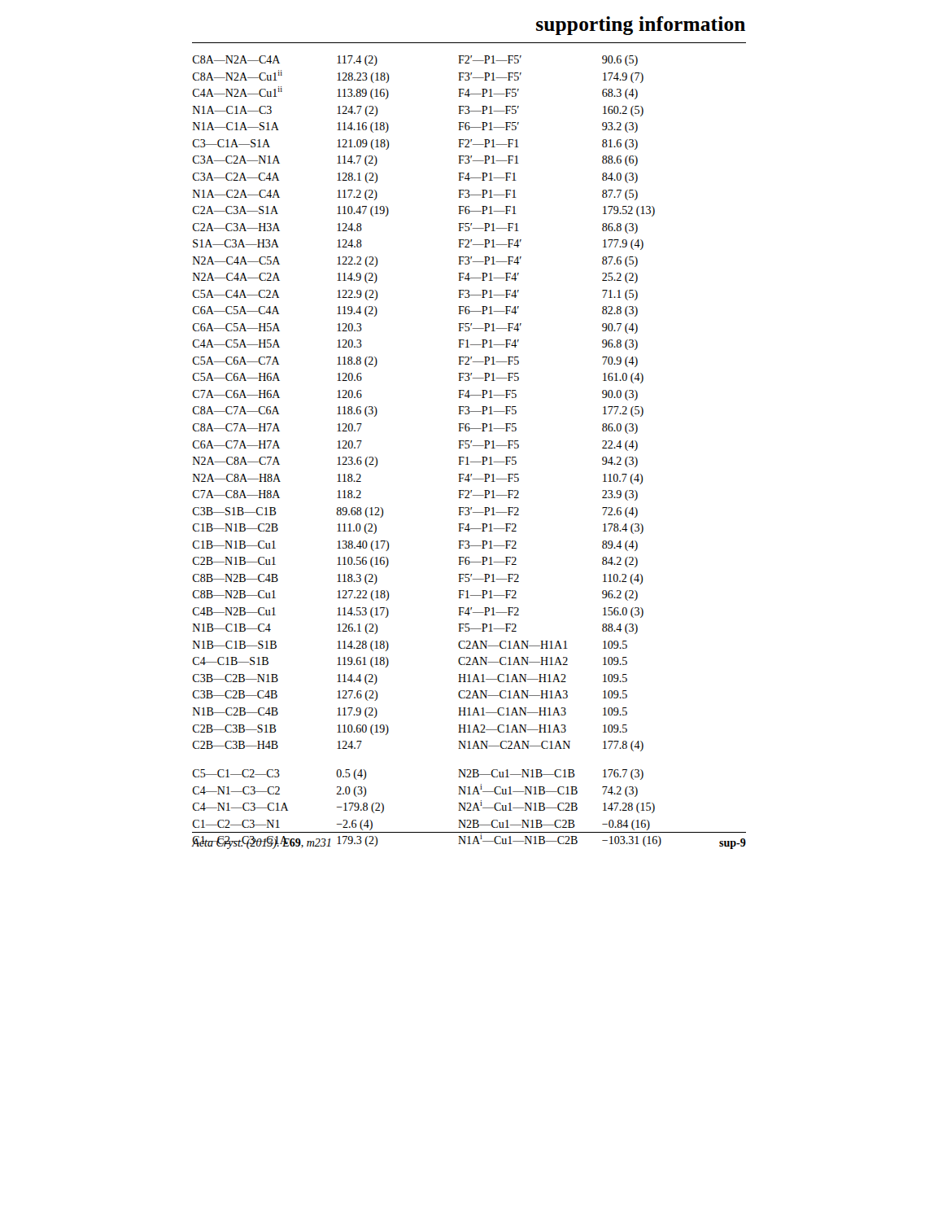supporting information
| C8A—N2A—C4A | 117.4 (2) | F2′—P1—F5′ | 90.6 (5) |
| C8A—N2A—Cu1 ii | 128.23 (18) | F3′—P1—F5′ | 174.9 (7) |
| C4A—N2A—Cu1 ii | 113.89 (16) | F4—P1—F5′ | 68.3 (4) |
| N1A—C1A—C3 | 124.7 (2) | F3—P1—F5′ | 160.2 (5) |
| N1A—C1A—S1A | 114.16 (18) | F6—P1—F5′ | 93.2 (3) |
| C3—C1A—S1A | 121.09 (18) | F2′—P1—F1 | 81.6 (3) |
| C3A—C2A—N1A | 114.7 (2) | F3′—P1—F1 | 88.6 (6) |
| C3A—C2A—C4A | 128.1 (2) | F4—P1—F1 | 84.0 (3) |
| N1A—C2A—C4A | 117.2 (2) | F3—P1—F1 | 87.7 (5) |
| C2A—C3A—S1A | 110.47 (19) | F6—P1—F1 | 179.52 (13) |
| C2A—C3A—H3A | 124.8 | F5′—P1—F1 | 86.8 (3) |
| S1A—C3A—H3A | 124.8 | F2′—P1—F4′ | 177.9 (4) |
| N2A—C4A—C5A | 122.2 (2) | F3′—P1—F4′ | 87.6 (5) |
| N2A—C4A—C2A | 114.9 (2) | F4—P1—F4′ | 25.2 (2) |
| C5A—C4A—C2A | 122.9 (2) | F3—P1—F4′ | 71.1 (5) |
| C6A—C5A—C4A | 119.4 (2) | F6—P1—F4′ | 82.8 (3) |
| C6A—C5A—H5A | 120.3 | F5′—P1—F4′ | 90.7 (4) |
| C4A—C5A—H5A | 120.3 | F1—P1—F4′ | 96.8 (3) |
| C5A—C6A—C7A | 118.8 (2) | F2′—P1—F5 | 70.9 (4) |
| C5A—C6A—H6A | 120.6 | F3′—P1—F5 | 161.0 (4) |
| C7A—C6A—H6A | 120.6 | F4—P1—F5 | 90.0 (3) |
| C8A—C7A—C6A | 118.6 (3) | F3—P1—F5 | 177.2 (5) |
| C8A—C7A—H7A | 120.7 | F6—P1—F5 | 86.0 (3) |
| C6A—C7A—H7A | 120.7 | F5′—P1—F5 | 22.4 (4) |
| N2A—C8A—C7A | 123.6 (2) | F1—P1—F5 | 94.2 (3) |
| N2A—C8A—H8A | 118.2 | F4′—P1—F5 | 110.7 (4) |
| C7A—C8A—H8A | 118.2 | F2′—P1—F2 | 23.9 (3) |
| C3B—S1B—C1B | 89.68 (12) | F3′—P1—F2 | 72.6 (4) |
| C1B—N1B—C2B | 111.0 (2) | F4—P1—F2 | 178.4 (3) |
| C1B—N1B—Cu1 | 138.40 (17) | F3—P1—F2 | 89.4 (4) |
| C2B—N1B—Cu1 | 110.56 (16) | F6—P1—F2 | 84.2 (2) |
| C8B—N2B—C4B | 118.3 (2) | F5′—P1—F2 | 110.2 (4) |
| C8B—N2B—Cu1 | 127.22 (18) | F1—P1—F2 | 96.2 (2) |
| C4B—N2B—Cu1 | 114.53 (17) | F4′—P1—F2 | 156.0 (3) |
| N1B—C1B—C4 | 126.1 (2) | F5—P1—F2 | 88.4 (3) |
| N1B—C1B—S1B | 114.28 (18) | C2AN—C1AN—H1A1 | 109.5 |
| C4—C1B—S1B | 119.61 (18) | C2AN—C1AN—H1A2 | 109.5 |
| C3B—C2B—N1B | 114.4 (2) | H1A1—C1AN—H1A2 | 109.5 |
| C3B—C2B—C4B | 127.6 (2) | C2AN—C1AN—H1A3 | 109.5 |
| N1B—C2B—C4B | 117.9 (2) | H1A1—C1AN—H1A3 | 109.5 |
| C2B—C3B—S1B | 110.60 (19) | H1A2—C1AN—H1A3 | 109.5 |
| C2B—C3B—H4B | 124.7 | N1AN—C2AN—C1AN | 177.8 (4) |
| C5—C1—C2—C3 | 0.5 (4) | N2B—Cu1—N1B—C1B | 176.7 (3) |
| C4—N1—C3—C2 | 2.0 (3) | N1A i —Cu1—N1B—C1B | 74.2 (3) |
| C4—N1—C3—C1A | −179.8 (2) | N2A i —Cu1—N1B—C2B | 147.28 (15) |
| C1—C2—C3—N1 | −2.6 (4) | N2B—Cu1—N1B—C2B | −0.84 (16) |
| C1—C2—C3—C1A | 179.3 (2) | N1A i —Cu1—N1B—C2B | −103.31 (16) |
Acta Cryst. (2013). E69, m231
sup-9